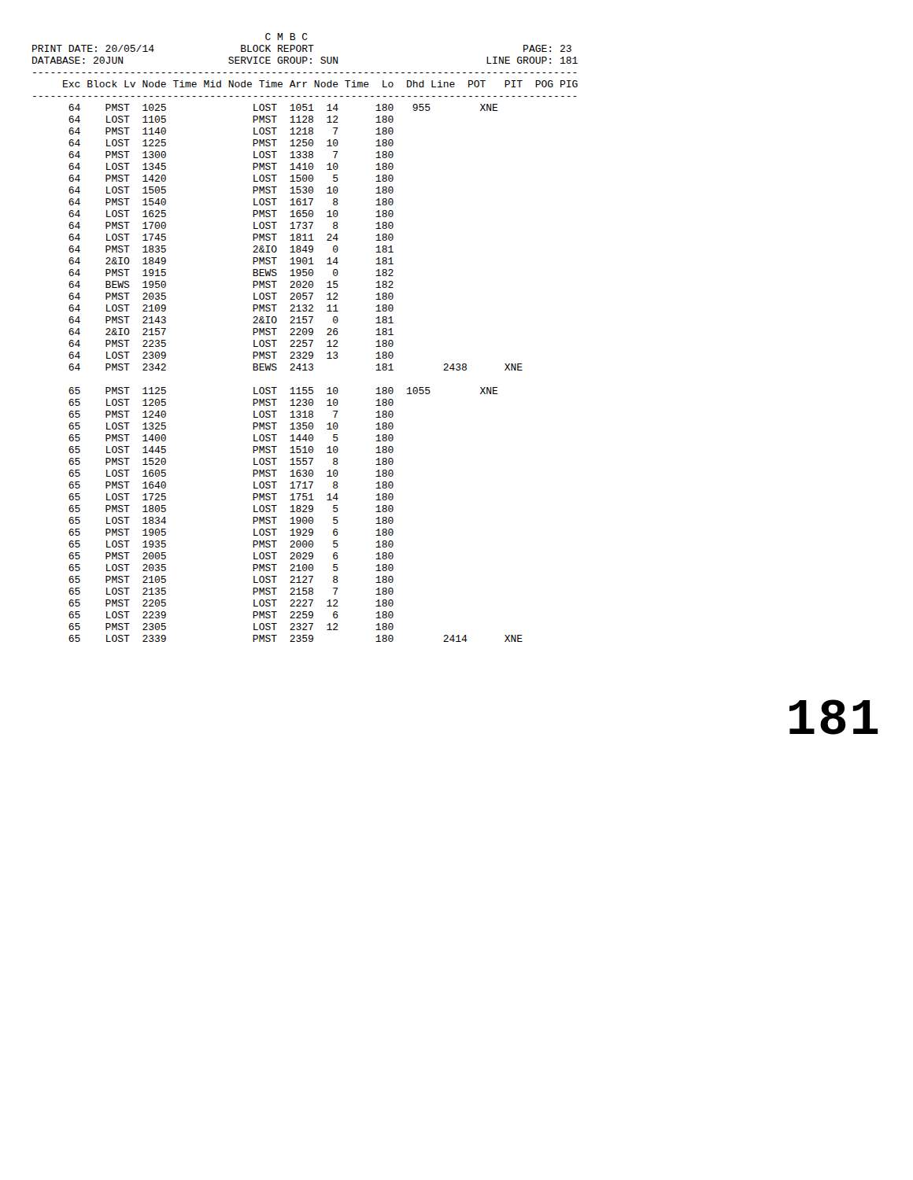C M B C
PRINT DATE: 20/05/14              BLOCK REPORT                                  PAGE: 23
DATABASE: 20JUN                 SERVICE GROUP: SUN                        LINE GROUP: 181
-----------------------------------------------------------------------------------------
     Exc Block Lv Node Time Mid Node Time Arr Node Time  Lo  Dhd Line  POT   PIT  POG PIG
-----------------------------------------------------------------------------------------
      64    PMST  1025              LOST  1051  14      180   955        XNE
      64    LOST  1105              PMST  1128  12      180
      64    PMST  1140              LOST  1218   7      180
      64    LOST  1225              PMST  1250  10      180
      64    PMST  1300              LOST  1338   7      180
      64    LOST  1345              PMST  1410  10      180
      64    PMST  1420              LOST  1500   5      180
      64    LOST  1505              PMST  1530  10      180
      64    PMST  1540              LOST  1617   8      180
      64    LOST  1625              PMST  1650  10      180
      64    PMST  1700              LOST  1737   8      180
      64    LOST  1745              PMST  1811  24      180
      64    PMST  1835              2&IO  1849   0      181
      64    2&IO  1849              PMST  1901  14      181
      64    PMST  1915              BEWS  1950   0      182
      64    BEWS  1950              PMST  2020  15      182
      64    PMST  2035              LOST  2057  12      180
      64    LOST  2109              PMST  2132  11      180
      64    PMST  2143              2&IO  2157   0      181
      64    2&IO  2157              PMST  2209  26      181
      64    PMST  2235              LOST  2257  12      180
      64    LOST  2309              PMST  2329  13      180
      64    PMST  2342              BEWS  2413          181        2438      XNE

      65    PMST  1125              LOST  1155  10      180  1055        XNE
      65    LOST  1205              PMST  1230  10      180
      65    PMST  1240              LOST  1318   7      180
      65    LOST  1325              PMST  1350  10      180
      65    PMST  1400              LOST  1440   5      180
      65    LOST  1445              PMST  1510  10      180
      65    PMST  1520              LOST  1557   8      180
      65    LOST  1605              PMST  1630  10      180
      65    PMST  1640              LOST  1717   8      180
      65    LOST  1725              PMST  1751  14      180
      65    PMST  1805              LOST  1829   5      180
      65    LOST  1834              PMST  1900   5      180
      65    PMST  1905              LOST  1929   6      180
      65    LOST  1935              PMST  2000   5      180
      65    PMST  2005              LOST  2029   6      180
      65    LOST  2035              PMST  2100   5      180
      65    PMST  2105              LOST  2127   8      180
      65    LOST  2135              PMST  2158   7      180
      65    PMST  2205              LOST  2227  12      180
      65    LOST  2239              PMST  2259   6      180
      65    PMST  2305              LOST  2327  12      180
      65    LOST  2339              PMST  2359          180        2414      XNE
181